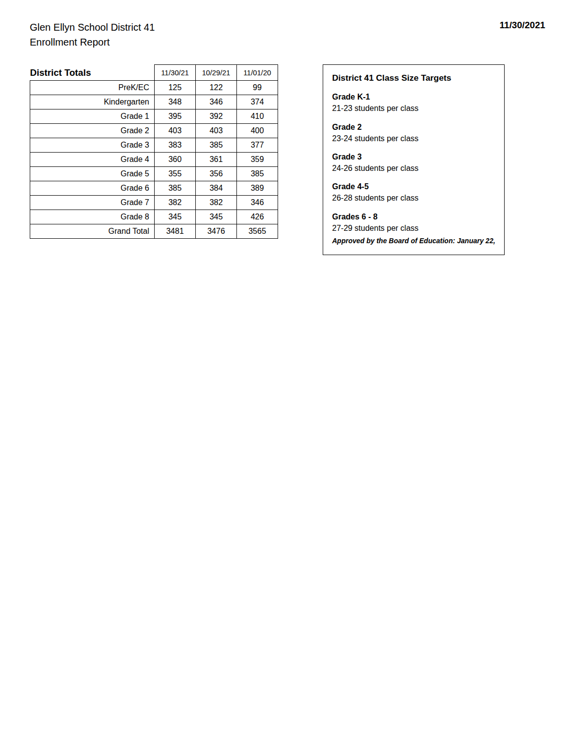Glen Ellyn School District 41
Enrollment Report
11/30/2021
| District Totals | 11/30/21 | 10/29/21 | 11/01/20 |
| --- | --- | --- | --- |
| PreK/EC | 125 | 122 | 99 |
| Kindergarten | 348 | 346 | 374 |
| Grade 1 | 395 | 392 | 410 |
| Grade 2 | 403 | 403 | 400 |
| Grade 3 | 383 | 385 | 377 |
| Grade 4 | 360 | 361 | 359 |
| Grade 5 | 355 | 356 | 385 |
| Grade 6 | 385 | 384 | 389 |
| Grade 7 | 382 | 382 | 346 |
| Grade 8 | 345 | 345 | 426 |
| Grand Total | 3481 | 3476 | 3565 |
District 41 Class Size Targets
Grade K-1
21-23 students per class
Grade 2
23-24 students per class
Grade 3
24-26 students per class
Grade 4-5
26-28 students per class
Grades 6 - 8
27-29 students per class
Approved by the Board of Education: January 22,